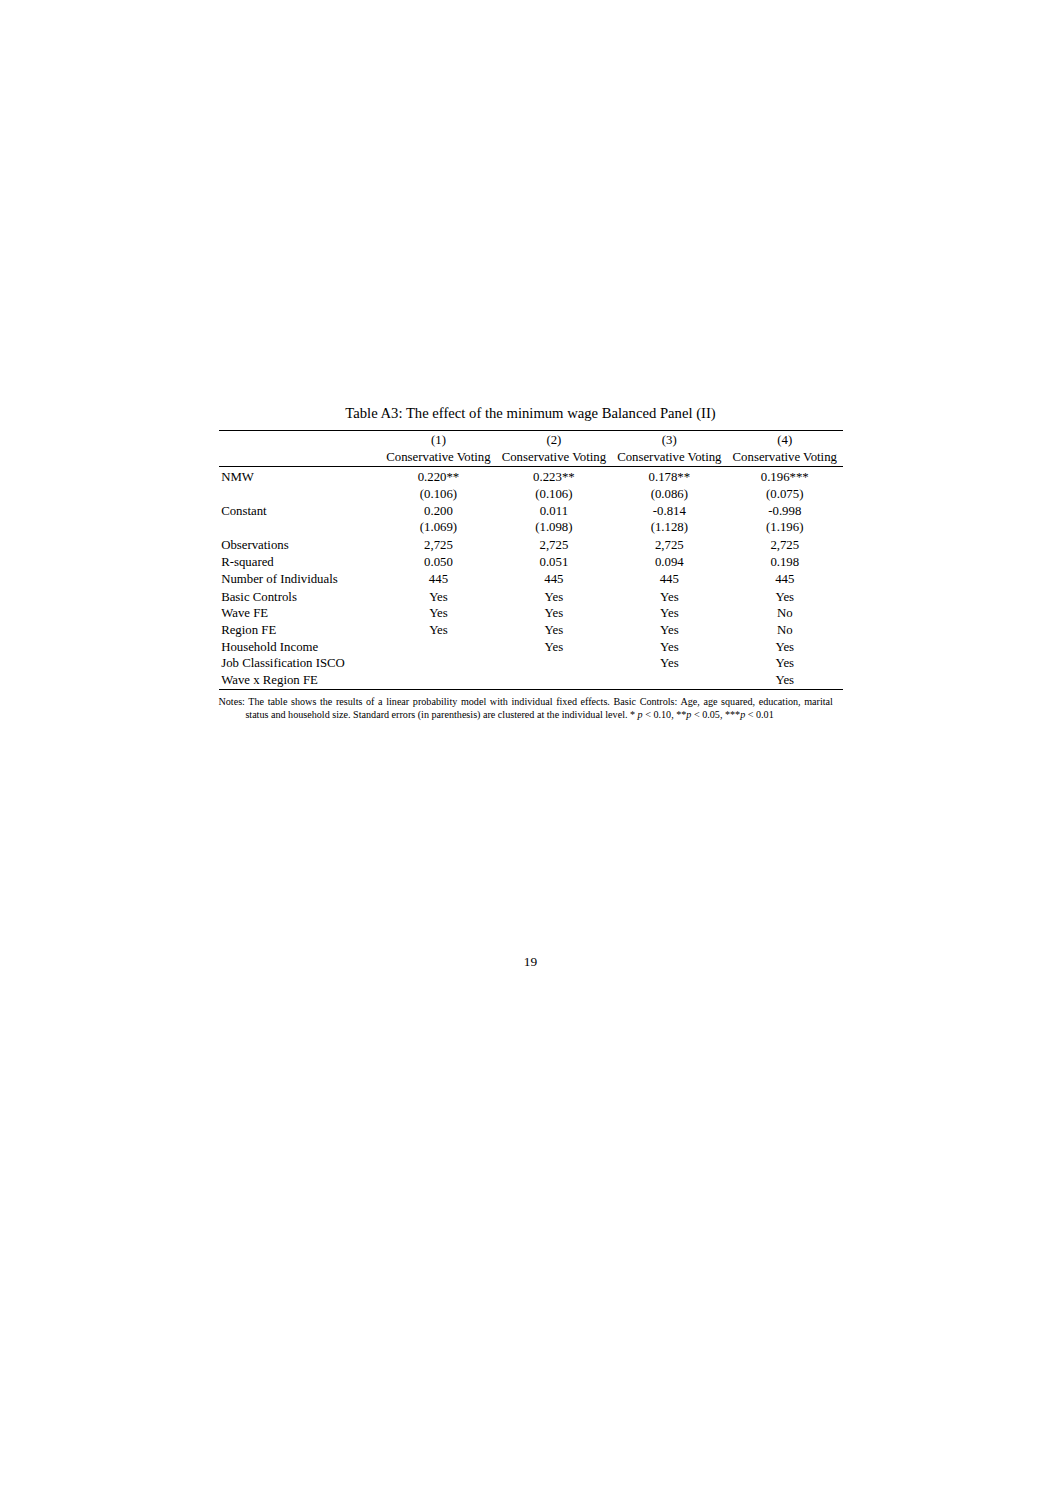Table A3: The effect of the minimum wage Balanced Panel (II)
| | (1) | (2) | (3) | (4) |
| | Conservative Voting | Conservative Voting | Conservative Voting | Conservative Voting |
| NMW | 0.220** | 0.223** | 0.178** | 0.196*** |
| | (0.106) | (0.106) | (0.086) | (0.075) |
| Constant | 0.200 | 0.011 | -0.814 | -0.998 |
| | (1.069) | (1.098) | (1.128) | (1.196) |
| Observations | 2,725 | 2,725 | 2,725 | 2,725 |
| R-squared | 0.050 | 0.051 | 0.094 | 0.198 |
| Number of Individuals | 445 | 445 | 445 | 445 |
| Basic Controls | Yes | Yes | Yes | Yes |
| Wave FE | Yes | Yes | Yes | No |
| Region FE | Yes | Yes | Yes | No |
| Household Income | | Yes | Yes | Yes |
| Job Classification ISCO | | | Yes | Yes |
| Wave x Region FE | | | | Yes |
Notes: The table shows the results of a linear probability model with individual fixed effects. Basic Controls: Age, age squared, education, marital status and household size. Standard errors (in parenthesis) are clustered at the individual level. * p < 0.10, **p < 0.05, ***p < 0.01
19